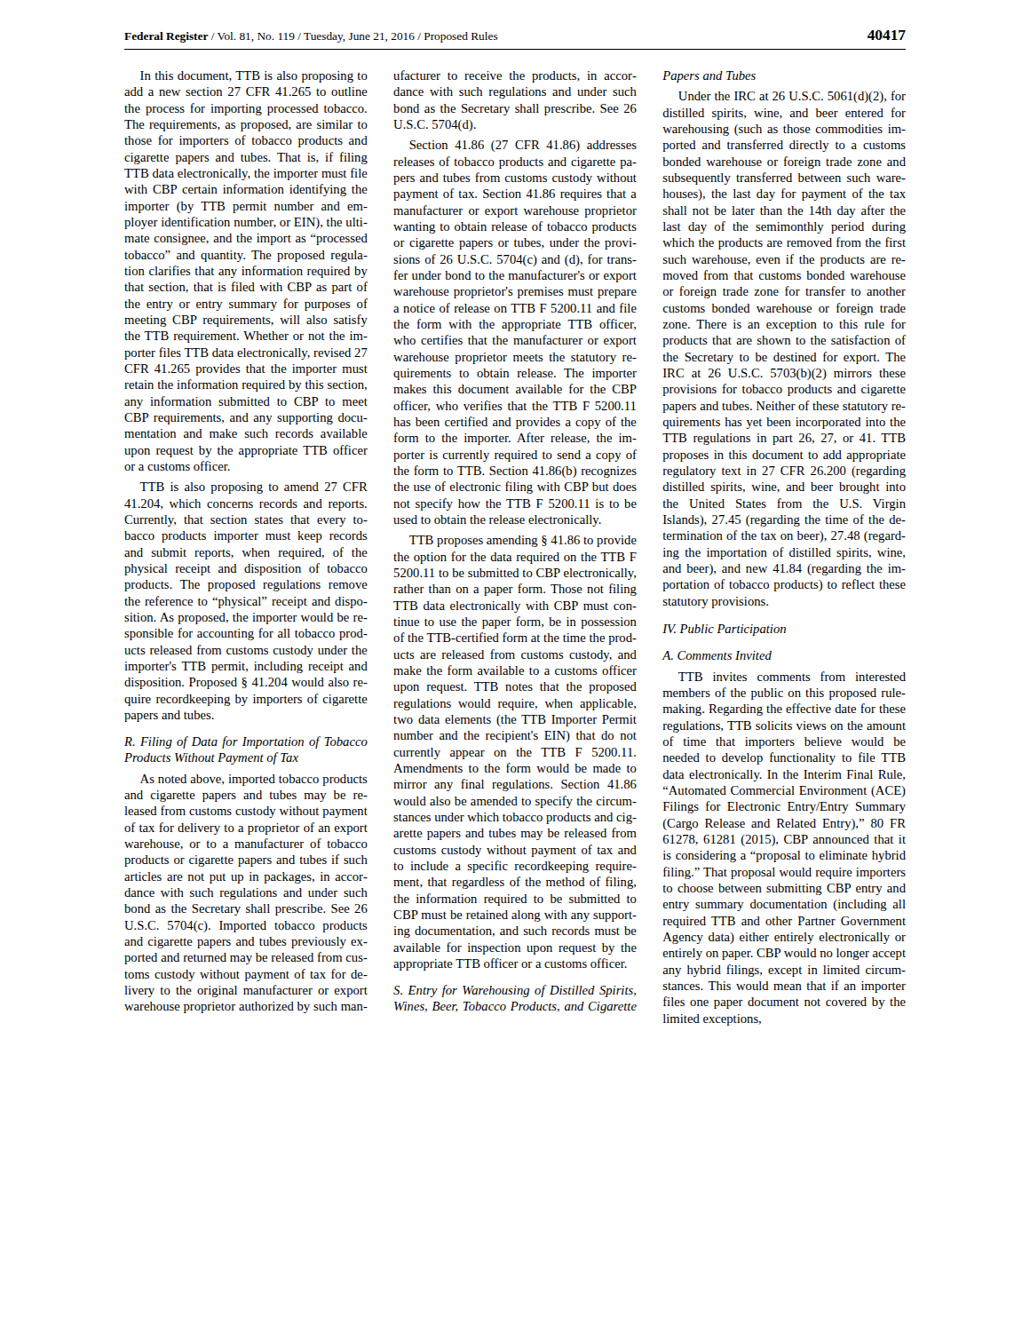Federal Register / Vol. 81, No. 119 / Tuesday, June 21, 2016 / Proposed Rules
40417
In this document, TTB is also proposing to add a new section 27 CFR 41.265 to outline the process for importing processed tobacco. The requirements, as proposed, are similar to those for importers of tobacco products and cigarette papers and tubes. That is, if filing TTB data electronically, the importer must file with CBP certain information identifying the importer (by TTB permit number and employer identification number, or EIN), the ultimate consignee, and the import as “processed tobacco” and quantity. The proposed regulation clarifies that any information required by that section, that is filed with CBP as part of the entry or entry summary for purposes of meeting CBP requirements, will also satisfy the TTB requirement. Whether or not the importer files TTB data electronically, revised 27 CFR 41.265 provides that the importer must retain the information required by this section, any information submitted to CBP to meet CBP requirements, and any supporting documentation and make such records available upon request by the appropriate TTB officer or a customs officer.
TTB is also proposing to amend 27 CFR 41.204, which concerns records and reports. Currently, that section states that every tobacco products importer must keep records and submit reports, when required, of the physical receipt and disposition of tobacco products. The proposed regulations remove the reference to “physical” receipt and disposition. As proposed, the importer would be responsible for accounting for all tobacco products released from customs custody under the importer's TTB permit, including receipt and disposition. Proposed § 41.204 would also require recordkeeping by importers of cigarette papers and tubes.
R. Filing of Data for Importation of Tobacco Products Without Payment of Tax
As noted above, imported tobacco products and cigarette papers and tubes may be released from customs custody without payment of tax for delivery to a proprietor of an export warehouse, or to a manufacturer of tobacco products or cigarette papers and tubes if such articles are not put up in packages, in accordance with such regulations and under such bond as the Secretary shall prescribe. See 26 U.S.C. 5704(c). Imported tobacco products and cigarette papers and tubes previously exported and returned may be released from customs custody without payment of tax for delivery to the original manufacturer or export warehouse proprietor authorized by such manufacturer to receive the products, in accordance with such regulations and under such bond as the Secretary shall prescribe. See 26 U.S.C. 5704(d).
Section 41.86 (27 CFR 41.86) addresses releases of tobacco products and cigarette papers and tubes from customs custody without payment of tax. Section 41.86 requires that a manufacturer or export warehouse proprietor wanting to obtain release of tobacco products or cigarette papers or tubes, under the provisions of 26 U.S.C. 5704(c) and (d), for transfer under bond to the manufacturer's or export warehouse proprietor's premises must prepare a notice of release on TTB F 5200.11 and file the form with the appropriate TTB officer, who certifies that the manufacturer or export warehouse proprietor meets the statutory requirements to obtain release. The importer makes this document available for the CBP officer, who verifies that the TTB F 5200.11 has been certified and provides a copy of the form to the importer. After release, the importer is currently required to send a copy of the form to TTB. Section 41.86(b) recognizes the use of electronic filing with CBP but does not specify how the TTB F 5200.11 is to be used to obtain the release electronically.
TTB proposes amending § 41.86 to provide the option for the data required on the TTB F 5200.11 to be submitted to CBP electronically, rather than on a paper form. Those not filing TTB data electronically with CBP must continue to use the paper form, be in possession of the TTB-certified form at the time the products are released from customs custody, and make the form available to a customs officer upon request. TTB notes that the proposed regulations would require, when applicable, two data elements (the TTB Importer Permit number and the recipient's EIN) that do not currently appear on the TTB F 5200.11. Amendments to the form would be made to mirror any final regulations. Section 41.86 would also be amended to specify the circumstances under which tobacco products and cigarette papers and tubes may be released from customs custody without payment of tax and to include a specific recordkeeping requirement, that regardless of the method of filing, the information required to be submitted to CBP must be retained along with any supporting documentation, and such records must be available for inspection upon request by the appropriate TTB officer or a customs officer.
S. Entry for Warehousing of Distilled Spirits, Wines, Beer, Tobacco Products, and Cigarette Papers and Tubes
Under the IRC at 26 U.S.C. 5061(d)(2), for distilled spirits, wine, and beer entered for warehousing (such as those commodities imported and transferred directly to a customs bonded warehouse or foreign trade zone and subsequently transferred between such warehouses), the last day for payment of the tax shall not be later than the 14th day after the last day of the semimonthly period during which the products are removed from the first such warehouse, even if the products are removed from that customs bonded warehouse or foreign trade zone for transfer to another customs bonded warehouse or foreign trade zone. There is an exception to this rule for products that are shown to the satisfaction of the Secretary to be destined for export. The IRC at 26 U.S.C. 5703(b)(2) mirrors these provisions for tobacco products and cigarette papers and tubes. Neither of these statutory requirements has yet been incorporated into the TTB regulations in part 26, 27, or 41. TTB proposes in this document to add appropriate regulatory text in 27 CFR 26.200 (regarding distilled spirits, wine, and beer brought into the United States from the U.S. Virgin Islands), 27.45 (regarding the time of the determination of the tax on beer), 27.48 (regarding the importation of distilled spirits, wine, and beer), and new 41.84 (regarding the importation of tobacco products) to reflect these statutory provisions.
IV. Public Participation
A. Comments Invited
TTB invites comments from interested members of the public on this proposed rulemaking. Regarding the effective date for these regulations, TTB solicits views on the amount of time that importers believe would be needed to develop functionality to file TTB data electronically. In the Interim Final Rule, “Automated Commercial Environment (ACE) Filings for Electronic Entry/Entry Summary (Cargo Release and Related Entry),” 80 FR 61278, 61281 (2015), CBP announced that it is considering a “proposal to eliminate hybrid filing.” That proposal would require importers to choose between submitting CBP entry and entry summary documentation (including all required TTB and other Partner Government Agency data) either entirely electronically or entirely on paper. CBP would no longer accept any hybrid filings, except in limited circumstances. This would mean that if an importer files one paper document not covered by the limited exceptions,